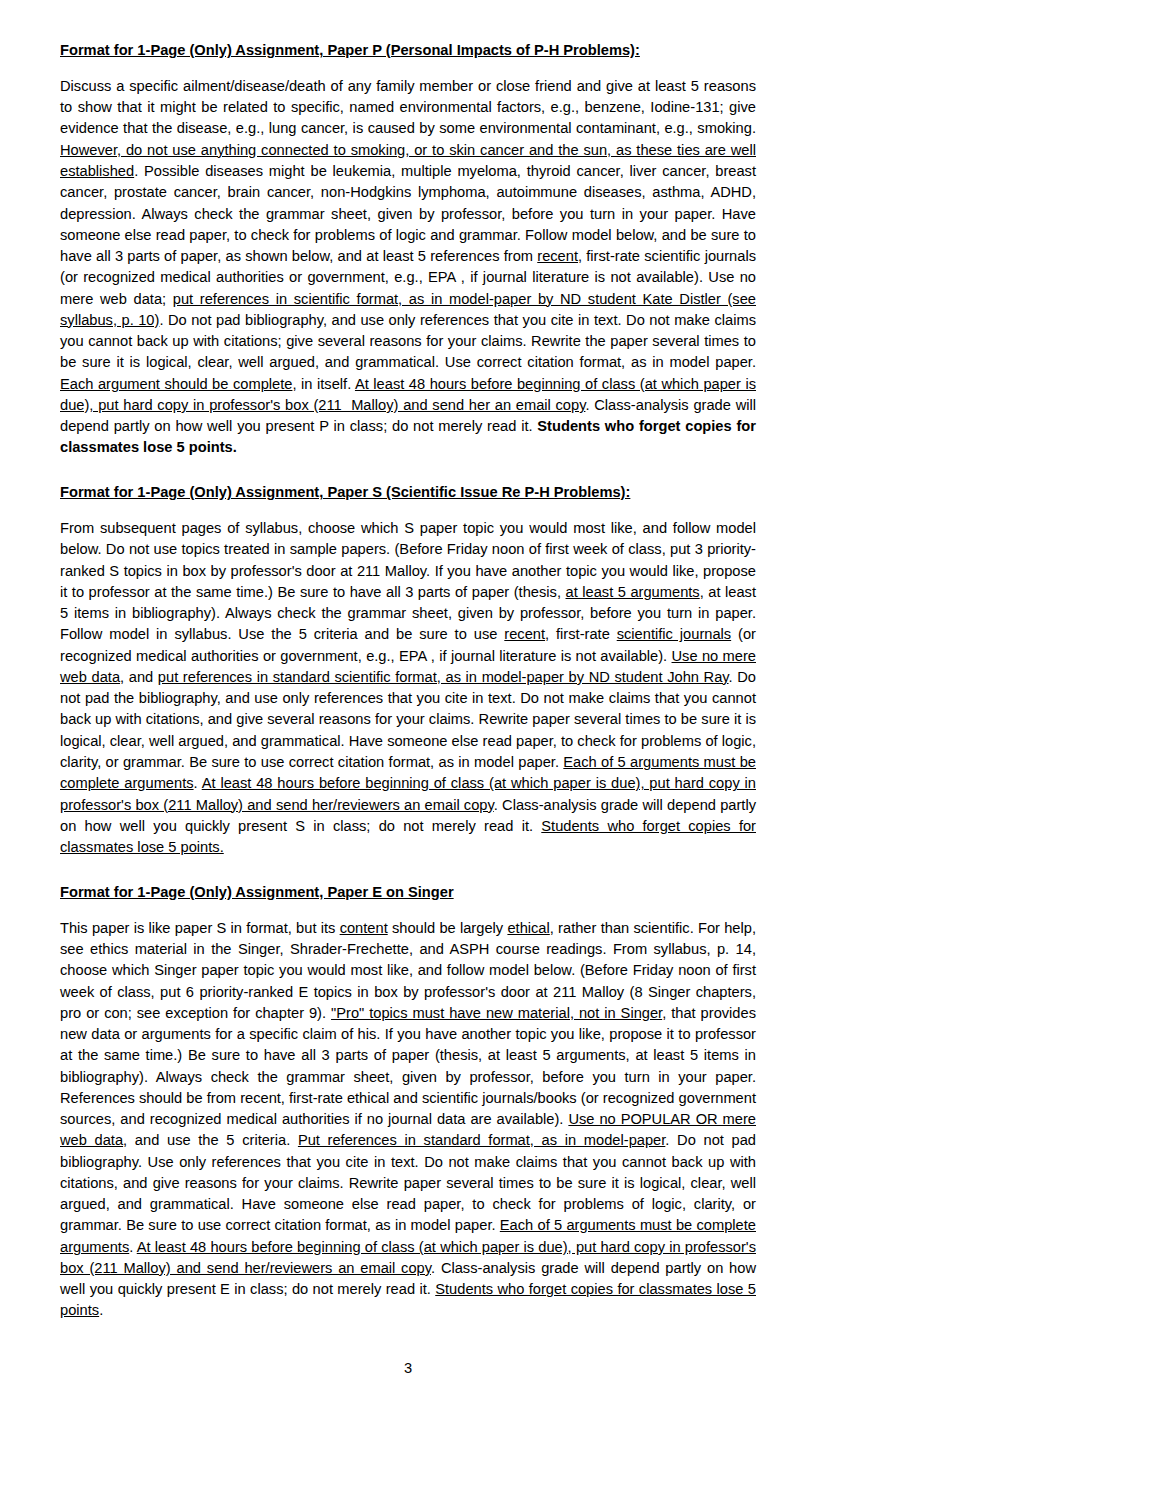Format for 1-Page (Only) Assignment, Paper P (Personal Impacts of P-H Problems):
Discuss a specific ailment/disease/death of any family member or close friend and give at least 5 reasons to show that it might be related to specific, named environmental factors, e.g., benzene, Iodine-131; give evidence that the disease, e.g., lung cancer, is caused by some environmental contaminant, e.g., smoking. However, do not use anything connected to smoking, or to skin cancer and the sun, as these ties are well established. Possible diseases might be leukemia, multiple myeloma, thyroid cancer, liver cancer, breast cancer, prostate cancer, brain cancer, non-Hodgkins lymphoma, autoimmune diseases, asthma, ADHD, depression. Always check the grammar sheet, given by professor, before you turn in your paper. Have someone else read paper, to check for problems of logic and grammar. Follow model below, and be sure to have all 3 parts of paper, as shown below, and at least 5 references from recent, first-rate scientific journals (or recognized medical authorities or government, e.g., EPA , if journal literature is not available). Use no mere web data; put references in scientific format, as in model-paper by ND student Kate Distler (see syllabus, p. 10). Do not pad bibliography, and use only references that you cite in text. Do not make claims you cannot back up with citations; give several reasons for your claims. Rewrite the paper several times to be sure it is logical, clear, well argued, and grammatical. Use correct citation format, as in model paper. Each argument should be complete, in itself. At least 48 hours before beginning of class (at which paper is due), put hard copy in professor's box (211 Malloy) and send her an email copy. Class-analysis grade will depend partly on how well you present P in class; do not merely read it. Students who forget copies for classmates lose 5 points.
Format for 1-Page (Only) Assignment, Paper S (Scientific Issue Re P-H Problems):
From subsequent pages of syllabus, choose which S paper topic you would most like, and follow model below. Do not use topics treated in sample papers. (Before Friday noon of first week of class, put 3 priority-ranked S topics in box by professor's door at 211 Malloy. If you have another topic you would like, propose it to professor at the same time.) Be sure to have all 3 parts of paper (thesis, at least 5 arguments, at least 5 items in bibliography). Always check the grammar sheet, given by professor, before you turn in paper. Follow model in syllabus. Use the 5 criteria and be sure to use recent, first-rate scientific journals (or recognized medical authorities or government, e.g., EPA , if journal literature is not available). Use no mere web data, and put references in standard scientific format, as in model-paper by ND student John Ray. Do not pad the bibliography, and use only references that you cite in text. Do not make claims that you cannot back up with citations, and give several reasons for your claims. Rewrite paper several times to be sure it is logical, clear, well argued, and grammatical. Have someone else read paper, to check for problems of logic, clarity, or grammar. Be sure to use correct citation format, as in model paper. Each of 5 arguments must be complete arguments. At least 48 hours before beginning of class (at which paper is due), put hard copy in professor's box (211 Malloy) and send her/reviewers an email copy. Class-analysis grade will depend partly on how well you quickly present S in class; do not merely read it. Students who forget copies for classmates lose 5 points.
Format for 1-Page (Only) Assignment, Paper E on Singer
This paper is like paper S in format, but its content should be largely ethical, rather than scientific. For help, see ethics material in the Singer, Shrader-Frechette, and ASPH course readings. From syllabus, p. 14, choose which Singer paper topic you would most like, and follow model below. (Before Friday noon of first week of class, put 6 priority-ranked E topics in box by professor's door at 211 Malloy (8 Singer chapters, pro or con; see exception for chapter 9). "Pro" topics must have new material, not in Singer, that provides new data or arguments for a specific claim of his. If you have another topic you like, propose it to professor at the same time.) Be sure to have all 3 parts of paper (thesis, at least 5 arguments, at least 5 items in bibliography). Always check the grammar sheet, given by professor, before you turn in your paper. References should be from recent, first-rate ethical and scientific journals/books (or recognized government sources, and recognized medical authorities if no journal data are available). Use no POPULAR OR mere web data, and use the 5 criteria. Put references in standard format, as in model-paper. Do not pad bibliography. Use only references that you cite in text. Do not make claims that you cannot back up with citations, and give reasons for your claims. Rewrite paper several times to be sure it is logical, clear, well argued, and grammatical. Have someone else read paper, to check for problems of logic, clarity, or grammar. Be sure to use correct citation format, as in model paper. Each of 5 arguments must be complete arguments. At least 48 hours before beginning of class (at which paper is due), put hard copy in professor's box (211 Malloy) and send her/reviewers an email copy. Class-analysis grade will depend partly on how well you quickly present E in class; do not merely read it. Students who forget copies for classmates lose 5 points.
3